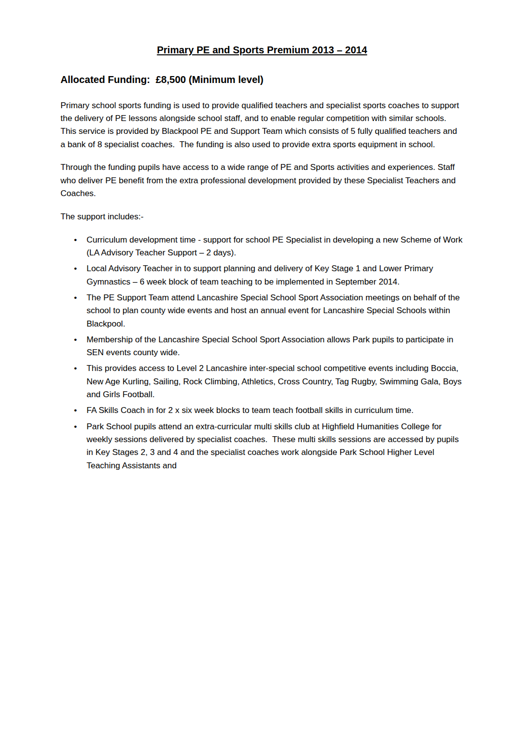Primary PE and Sports Premium 2013 – 2014
Allocated Funding: £8,500 (Minimum level)
Primary school sports funding is used to provide qualified teachers and specialist sports coaches to support the delivery of PE lessons alongside school staff, and to enable regular competition with similar schools. This service is provided by Blackpool PE and Support Team which consists of 5 fully qualified teachers and a bank of 8 specialist coaches. The funding is also used to provide extra sports equipment in school.
Through the funding pupils have access to a wide range of PE and Sports activities and experiences. Staff who deliver PE benefit from the extra professional development provided by these Specialist Teachers and Coaches.
The support includes:-
Curriculum development time - support for school PE Specialist in developing a new Scheme of Work (LA Advisory Teacher Support – 2 days).
Local Advisory Teacher in to support planning and delivery of Key Stage 1 and Lower Primary Gymnastics – 6 week block of team teaching to be implemented in September 2014.
The PE Support Team attend Lancashire Special School Sport Association meetings on behalf of the school to plan county wide events and host an annual event for Lancashire Special Schools within Blackpool.
Membership of the Lancashire Special School Sport Association allows Park pupils to participate in SEN events county wide.
This provides access to Level 2 Lancashire inter-special school competitive events including Boccia, New Age Kurling, Sailing, Rock Climbing, Athletics, Cross Country, Tag Rugby, Swimming Gala, Boys and Girls Football.
FA Skills Coach in for 2 x six week blocks to team teach football skills in curriculum time.
Park School pupils attend an extra-curricular multi skills club at Highfield Humanities College for weekly sessions delivered by specialist coaches. These multi skills sessions are accessed by pupils in Key Stages 2, 3 and 4 and the specialist coaches work alongside Park School Higher Level Teaching Assistants and